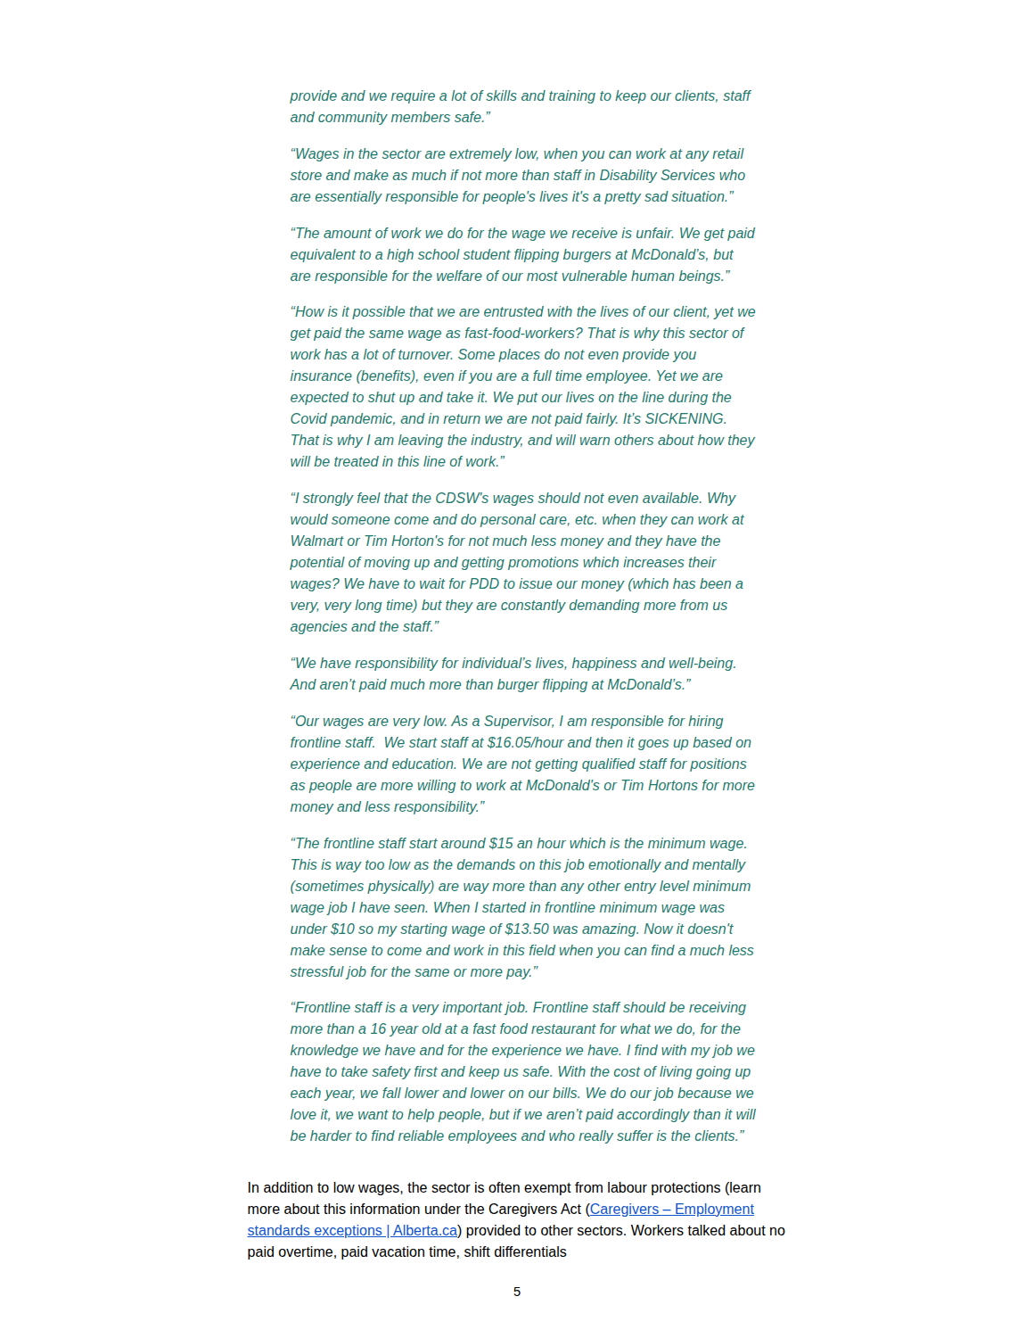provide and we require a lot of skills and training to keep our clients, staff and community members safe.”
“Wages in the sector are extremely low, when you can work at any retail store and make as much if not more than staff in Disability Services who are essentially responsible for people's lives it's a pretty sad situation.”
“The amount of work we do for the wage we receive is unfair. We get paid equivalent to a high school student flipping burgers at McDonald’s, but are responsible for the welfare of our most vulnerable human beings.”
“How is it possible that we are entrusted with the lives of our client, yet we get paid the same wage as fast-food-workers? That is why this sector of work has a lot of turnover. Some places do not even provide you insurance (benefits), even if you are a full time employee. Yet we are expected to shut up and take it. We put our lives on the line during the Covid pandemic, and in return we are not paid fairly. It’s SICKENING. That is why I am leaving the industry, and will warn others about how they will be treated in this line of work.”
“I strongly feel that the CDSW's wages should not even available. Why would someone come and do personal care, etc. when they can work at Walmart or Tim Horton's for not much less money and they have the potential of moving up and getting promotions which increases their wages? We have to wait for PDD to issue our money (which has been a very, very long time) but they are constantly demanding more from us agencies and the staff.”
“We have responsibility for individual’s lives, happiness and well-being. And aren’t paid much more than burger flipping at McDonald’s.”
“Our wages are very low. As a Supervisor, I am responsible for hiring frontline staff. We start staff at $16.05/hour and then it goes up based on experience and education. We are not getting qualified staff for positions as people are more willing to work at McDonald's or Tim Hortons for more money and less responsibility.”
“The frontline staff start around $15 an hour which is the minimum wage. This is way too low as the demands on this job emotionally and mentally (sometimes physically) are way more than any other entry level minimum wage job I have seen. When I started in frontline minimum wage was under $10 so my starting wage of $13.50 was amazing. Now it doesn't make sense to come and work in this field when you can find a much less stressful job for the same or more pay.”
“Frontline staff is a very important job. Frontline staff should be receiving more than a 16 year old at a fast food restaurant for what we do, for the knowledge we have and for the experience we have. I find with my job we have to take safety first and keep us safe. With the cost of living going up each year, we fall lower and lower on our bills. We do our job because we love it, we want to help people, but if we aren’t paid accordingly than it will be harder to find reliable employees and who really suffer is the clients.”
In addition to low wages, the sector is often exempt from labour protections (learn more about this information under the Caregivers Act (Caregivers – Employment standards exceptions | Alberta.ca) provided to other sectors. Workers talked about no paid overtime, paid vacation time, shift differentials
5